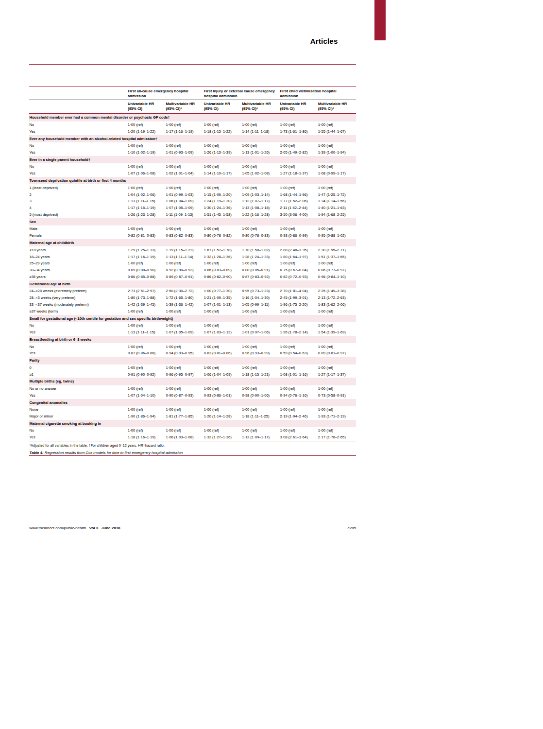Articles
| | First all-cause emergency hospital admission | First injury or external cause emergency hospital admission | First child victimisation hospital admission |
| --- | --- | --- | --- |
| | Univariable HR (95% CI) | Multivariable HR (95% CI)* | Univariable HR (95% CI) | Multivariable HR (95% CI)* | Univariable HR (95% CI) | Multivariable HR (95% CI)* |
| Household member ever had a common mental disorder or psychosis GP code† |
| No | 1·00 (ref) | 1·00 (ref) | 1·00 (ref) | 1·00 (ref) | 1·00 (ref) | 1·00 (ref) |
| Yes | 1·20 (1·19–1·22) | 1·17 (1·16–1·19) | 1·18 (1·15–1·22) | 1·14 (1·11–1·18) | 1·73 (1·61–1·86) | 1·55 (1·44–1·67) |
| Ever any household member with an alcohol-related hospital admission† |
| No | 1·00 (ref) | 1·00 (ref) | 1·00 (ref) | 1·00 (ref) | 1·00 (ref) | 1·00 (ref) |
| Yes | 1·10 (1·02–1·19) | 1·01 (0·93–1·09) | 1·26 (1·13–1·39) | 1·13 (1·01–1·26) | 2·05 (1·49–2·82) | 1·39 (1·00–1·94) |
| Ever in a single parent household† |
| No | 1·00 (ref) | 1·00 (ref) | 1·00 (ref) | 1·00 (ref) | 1·00 (ref) | 1·00 (ref) |
| Yes | 1·07 (1·06–1·08) | 1·02 (1·01–1·04) | 1·14 (1·10–1·17) | 1·05 (1·02–1·08) | 1·27 (1·18–1·37) | 1·08 (0·99–1·17) |
| Townsend deprivation quintile at birth or first 4 months |
| 1 (least deprived) | 1·00 (ref) | 1·00 (ref) | 1·00 (ref) | 1·00 (ref) | 1·00 (ref) | 1·00 (ref) |
| 2 | 1·04 (1·02–1·06) | 1·01 (0·99–1·03) | 1·15 (1·09–1·20) | 1·09 (1·03–1·14) | 1·68 (1·44–1·96) | 1·47 (1·25–1·72) |
| 3 | 1·13 (1·11–1·15) | 1·06 (1·04–1·09) | 1·24 (1·19–1·30) | 1·12 (1·07–1·17) | 1·77 (1·52–2·06) | 1·34 (1·14–1·56) |
| 4 | 1·17 (1·15–1·19) | 1·07 (1·05–1·09) | 1·30 (1·24–1·36) | 1·13 (1·08–1·18) | 2·11 (1·82–2·44) | 1·40 (1·21–1·63) |
| 5 (most deprived) | 1·26 (1·23–1·28) | 1·11 (1·09–1·13) | 1·51 (1·45–1·58) | 1·22 (1·16–1·28) | 3·50 (3·06–4·00) | 1·94 (1·68–2·25) |
| Sex |
| Male | 1·00 (ref) | 1·00 (ref) | 1·00 (ref) | 1·00 (ref) | 1·00 (ref) | 1·00 (ref) |
| Female | 0·82 (0·81–0·83) | 0·83 (0·82–0·83) | 0·80 (0·78–0·82) | 0·80 (0·78–0·83) | 0·93 (0·86–0·99) | 0·95 (0·88–1·02) |
| Maternal age at childbirth |
| <18 years | 1·29 (1·25–1·33) | 1·19 (1·15–1·23) | 1·67 (1·57–1·78) | 1·70 (1·58–1·82) | 2·88 (2·48–3·35) | 2·30 (1·95–2·71) |
| 18–24 years | 1·17 (1·16–1·19) | 1·13 (1·11–1·14) | 1·32 (1·28–1·36) | 1·28 (1·24–1·33) | 1·80 (1·64–1·97) | 1·51 (1·37–1·65) |
| 25–29 years | 1·00 (ref) | 1·00 (ref) | 1·00 (ref) | 1·00 (ref) | 1·00 (ref) | 1·00 (ref) |
| 30–34 years | 0·89 (0·88–0·90) | 0·92 (0·90–0·93) | 0·86 (0·83–0·89) | 0·88 (0·85–0·91) | 0·75 (0·67–0·84) | 0·86 (0·77–0·97) |
| ≥35 years | 0·86 (0·85–0·88) | 0·89 (0·87–0·91) | 0·86 (0·82–0·90) | 0·87 (0·83–0·92) | 0·82 (0·72–0·93) | 0·96 (0·84–1·10) |
| Gestational age at birth |
| 24–<28 weeks (extremely preterm) | 2·73 (2·51–2·97) | 2·50 (2·30–2·72) | 1·00 (0·77–1·30) | 0·95 (0·73–1·23) | 2·70 (1·81–4·04) | 2·25 (1·49–3·38) |
| 28–<3 weeks (very preterm) | 1·80 (1·73–1·88) | 1·72 (1·65–1·80) | 1·21 (1·09–1·35) | 1·16 (1·04–1·30) | 2·45 (1·99–3·01) | 2·13 (1·72–2·63) |
| 33–<37 weeks (moderately preterm) | 1·42 (1·39–1·45) | 1·39 (1·36–1·42) | 1·07 (1·01–1·13) | 1·05 (0·99–1·11) | 1·96 (1·75–2·20) | 1·83 (1·62–2·06) |
| ≥37 weeks (term) | 1·00 (ref) | 1·00 (ref) | 1·00 (ref) | 1·00 (ref) | 1·00 (ref) | 1·00 (ref) |
| Small for gestational age (<10th centile for gestation and sex-specific birthweight) |
| No | 1·00 (ref) | 1·00 (ref) | 1·00 (ref) | 1·00 (ref) | 1·00 (ref) | 1·00 (ref) |
| Yes | 1·13 (1·11–1·15) | 1·07 (1·05–1·09) | 1·07 (1·03–1·12) | 1·01 (0·97–1·06) | 1·95 (1·78–2·14) | 1·54 (1·39–1·69) |
| Breastfeeding at birth or 6–8 weeks |
| No | 1·00 (ref) | 1·00 (ref) | 1·00 (ref) | 1·00 (ref) | 1·00 (ref) | 1·00 (ref) |
| Yes | 0·87 (0·86–0·88) | 0·94 (0·93–0·95) | 0·83 (0·81–0·86) | 0·96 (0·93–0·99) | 0·59 (0·54–0·63) | 0·89 (0·81–0·97) |
| Parity |
| 0 | 1·00 (ref) | 1·00 (ref) | 1·00 (ref) | 1·00 (ref) | 1·00 (ref) | 1·00 (ref) |
| ≥1 | 0·91 (0·90–0·92) | 0·96 (0·95–0·97) | 1·06 (1·04–1·09) | 1·18 (1·15–1·21) | 1·08 (1·01–1·16) | 1·27 (1·17–1·37) |
| Multiple births (eg, twins) |
| No or no answer | 1·00 (ref) | 1·00 (ref) | 1·00 (ref) | 1·00 (ref) | 1·00 (ref) | 1·00 (ref) |
| Yes | 1·07 (1·04–1·10) | 0·90 (0·87–0·93) | 0·93 (0·86–1·01) | 0·98 (0·90–1·06) | 0·94 (0·76–1·16) | 0·73 (0·58–0·91) |
| Congenital anomalies |
| None | 1·00 (ref) | 1·00 (ref) | 1·00 (ref) | 1·00 (ref) | 1·00 (ref) | 1·00 (ref) |
| Major or minor | 1·90 (1·86–1·94) | 1·81 (1·77–1·85) | 1·20 (1·14–1·28) | 1·18 (1·11–1·25) | 2·19 (1·94–2·46) | 1·93 (1·71–2·19) |
| Maternal cigarette smoking at booking in |
| No | 1·00 (ref) | 1·00 (ref) | 1·00 (ref) | 1·00 (ref) | 1·00 (ref) | 1·00 (ref) |
| Yes | 1·18 (1·16–1·19) | 1·06 (1·03–1·08) | 1·32 (1·27–1·36) | 1·13 (1·09–1·17) | 3·08 (2·61–3·64) | 2·17 (1·78–2·65) |
*Adjusted for all variables in the table. †For children aged 0–12 years. HR=hazard ratio.
Table 4: Regression results from Cox models for time to first emergency hospital admission
www.thelancet.com/public-health Vol 3 June 2018
e285